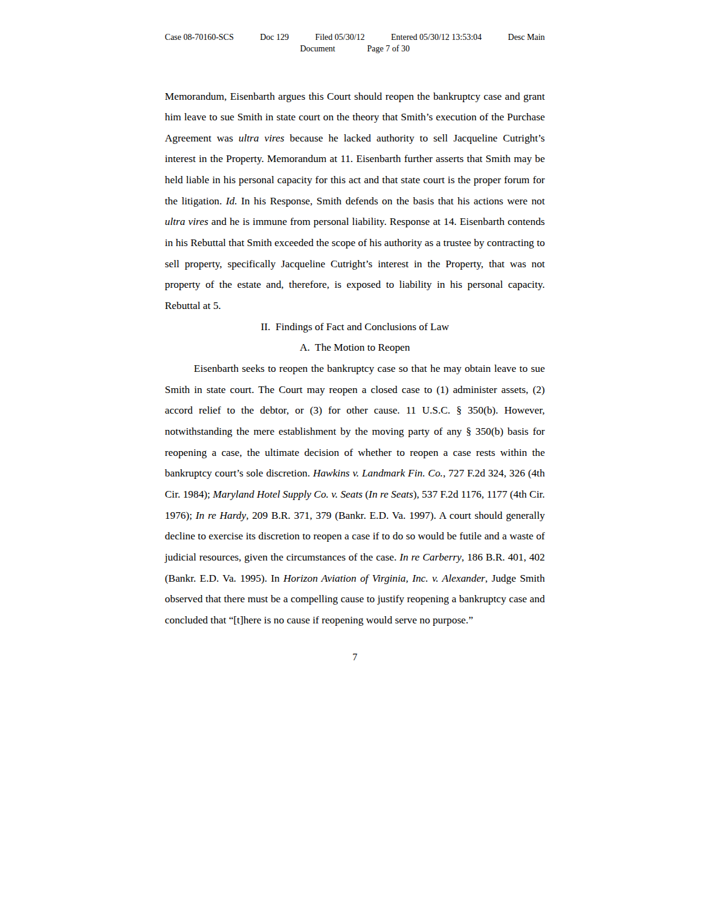Case 08-70160-SCS Doc 129 Filed 05/30/12 Entered 05/30/12 13:53:04 Desc Main
Document Page 7 of 30
Memorandum, Eisenbarth argues this Court should reopen the bankruptcy case and grant him leave to sue Smith in state court on the theory that Smith’s execution of the Purchase Agreement was ultra vires because he lacked authority to sell Jacqueline Cutright’s interest in the Property. Memorandum at 11. Eisenbarth further asserts that Smith may be held liable in his personal capacity for this act and that state court is the proper forum for the litigation. Id. In his Response, Smith defends on the basis that his actions were not ultra vires and he is immune from personal liability. Response at 14. Eisenbarth contends in his Rebuttal that Smith exceeded the scope of his authority as a trustee by contracting to sell property, specifically Jacqueline Cutright’s interest in the Property, that was not property of the estate and, therefore, is exposed to liability in his personal capacity. Rebuttal at 5.
II. Findings of Fact and Conclusions of Law
A. The Motion to Reopen
Eisenbarth seeks to reopen the bankruptcy case so that he may obtain leave to sue Smith in state court. The Court may reopen a closed case to (1) administer assets, (2) accord relief to the debtor, or (3) for other cause. 11 U.S.C. § 350(b). However, notwithstanding the mere establishment by the moving party of any § 350(b) basis for reopening a case, the ultimate decision of whether to reopen a case rests within the bankruptcy court’s sole discretion. Hawkins v. Landmark Fin. Co., 727 F.2d 324, 326 (4th Cir. 1984); Maryland Hotel Supply Co. v. Seats (In re Seats), 537 F.2d 1176, 1177 (4th Cir. 1976); In re Hardy, 209 B.R. 371, 379 (Bankr. E.D. Va. 1997). A court should generally decline to exercise its discretion to reopen a case if to do so would be futile and a waste of judicial resources, given the circumstances of the case. In re Carberry, 186 B.R. 401, 402 (Bankr. E.D. Va. 1995). In Horizon Aviation of Virginia, Inc. v. Alexander, Judge Smith observed that there must be a compelling cause to justify reopening a bankruptcy case and concluded that “[t]here is no cause if reopening would serve no purpose.”
7